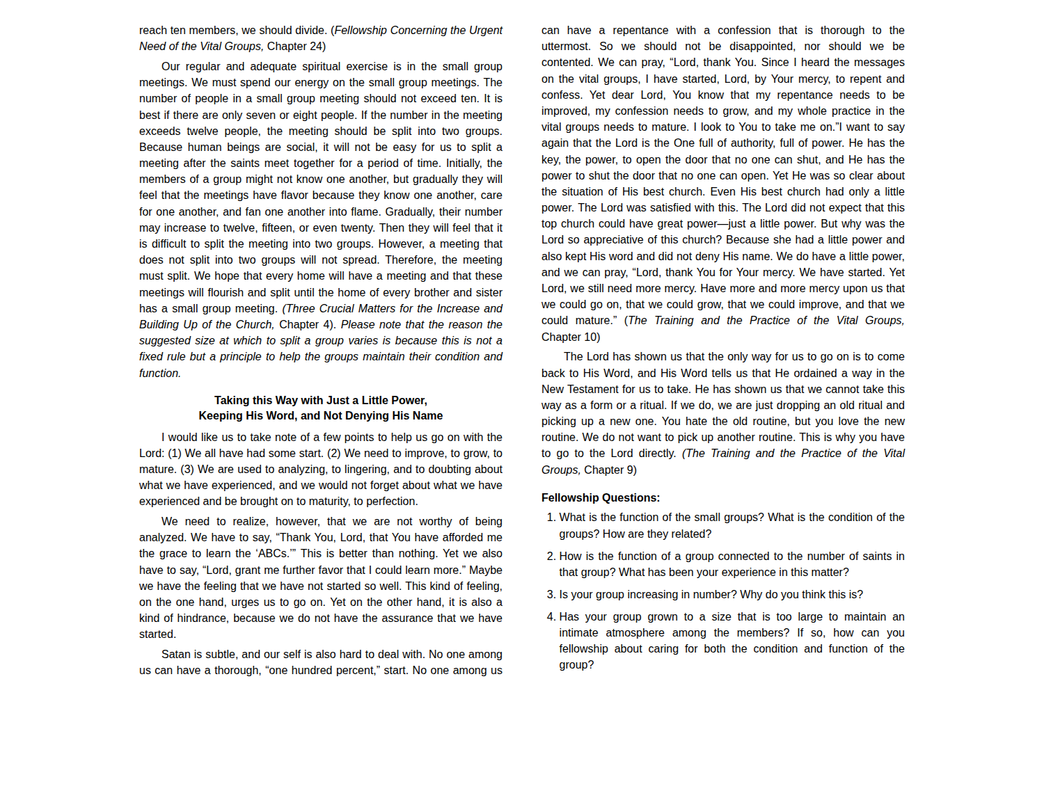reach ten members, we should divide. (Fellowship Concerning the Urgent Need of the Vital Groups, Chapter 24)
Our regular and adequate spiritual exercise is in the small group meetings. We must spend our energy on the small group meetings. The number of people in a small group meeting should not exceed ten. It is best if there are only seven or eight people. If the number in the meeting exceeds twelve people, the meeting should be split into two groups. Because human beings are social, it will not be easy for us to split a meeting after the saints meet together for a period of time. Initially, the members of a group might not know one another, but gradually they will feel that the meetings have flavor because they know one another, care for one another, and fan one another into flame. Gradually, their number may increase to twelve, fifteen, or even twenty. Then they will feel that it is difficult to split the meeting into two groups. However, a meeting that does not split into two groups will not spread. Therefore, the meeting must split. We hope that every home will have a meeting and that these meetings will flourish and split until the home of every brother and sister has a small group meeting. (Three Crucial Matters for the Increase and Building Up of the Church, Chapter 4). Please note that the reason the suggested size at which to split a group varies is because this is not a fixed rule but a principle to help the groups maintain their condition and function.
Taking this Way with Just a Little Power,
Keeping His Word, and Not Denying His Name
I would like us to take note of a few points to help us go on with the Lord: (1) We all have had some start. (2) We need to improve, to grow, to mature. (3) We are used to analyzing, to lingering, and to doubting about what we have experienced, and we would not forget about what we have experienced and be brought on to maturity, to perfection.
We need to realize, however, that we are not worthy of being analyzed. We have to say, “Thank You, Lord, that You have afforded me the grace to learn the ‘ABCs.’” This is better than nothing. Yet we also have to say, “Lord, grant me further favor that I could learn more.” Maybe we have the feeling that we have not started so well. This kind of feeling, on the one hand, urges us to go on. Yet on the other hand, it is also a kind of hindrance, because we do not have the assurance that we have started.
Satan is subtle, and our self is also hard to deal with. No one among us can have a thorough, “one hundred percent,” start. No one among us can have a repentance with a confession that is thorough to the uttermost. So we should not be disappointed, nor should we be contented. We can pray, “Lord, thank You. Since I heard the messages on the vital groups, I have started, Lord, by Your mercy, to repent and confess. Yet dear Lord, You know that my repentance needs to be improved, my confession needs to grow, and my whole practice in the vital groups needs to mature. I look to You to take me on.”I want to say again that the Lord is the One full of authority, full of power. He has the key, the power, to open the door that no one can shut, and He has the power to shut the door that no one can open. Yet He was so clear about the situation of His best church. Even His best church had only a little power. The Lord was satisfied with this. The Lord did not expect that this top church could have great power—just a little power. But why was the Lord so appreciative of this church? Because she had a little power and also kept His word and did not deny His name. We do have a little power, and we can pray, “Lord, thank You for Your mercy. We have started. Yet Lord, we still need more mercy. Have more and more mercy upon us that we could go on, that we could grow, that we could improve, and that we could mature.” (The Training and the Practice of the Vital Groups, Chapter 10)
The Lord has shown us that the only way for us to go on is to come back to His Word, and His Word tells us that He ordained a way in the New Testament for us to take. He has shown us that we cannot take this way as a form or a ritual. If we do, we are just dropping an old ritual and picking up a new one. You hate the old routine, but you love the new routine. We do not want to pick up another routine. This is why you have to go to the Lord directly. (The Training and the Practice of the Vital Groups, Chapter 9)
Fellowship Questions:
What is the function of the small groups? What is the condition of the groups? How are they related?
How is the function of a group connected to the number of saints in that group? What has been your experience in this matter?
Is your group increasing in number? Why do you think this is?
Has your group grown to a size that is too large to maintain an intimate atmosphere among the members? If so, how can you fellowship about caring for both the condition and function of the group?